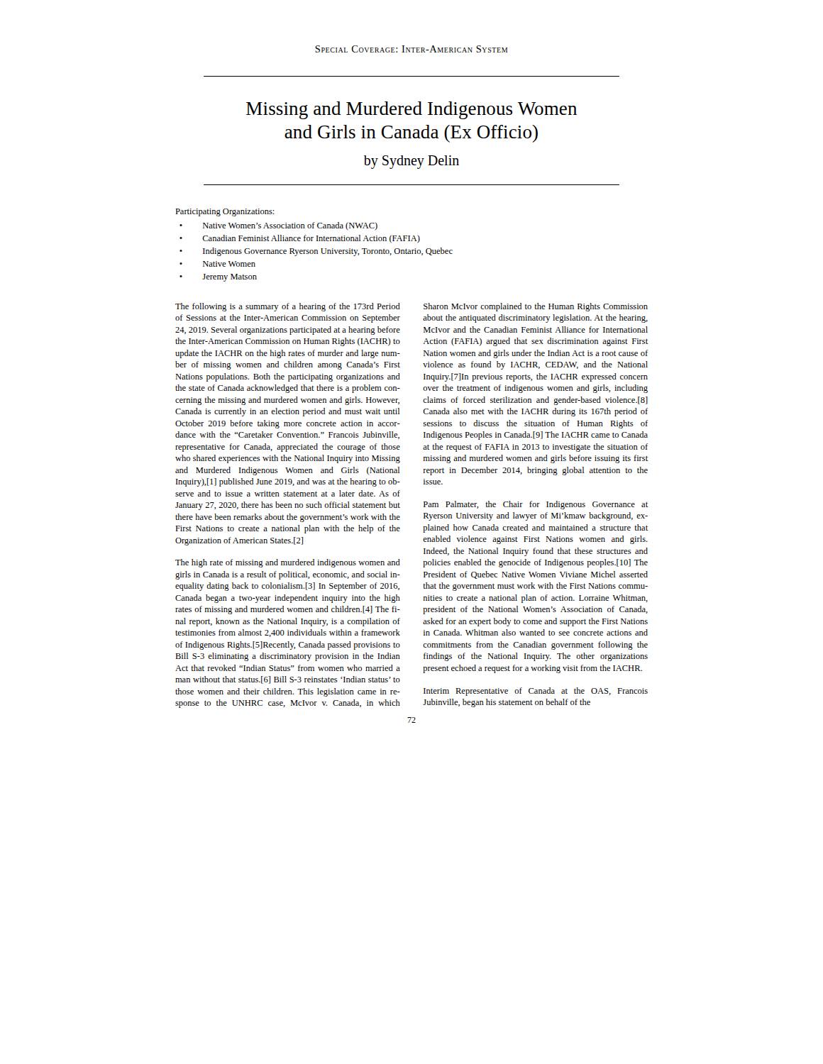Special Coverage: Inter-American System
Missing and Murdered Indigenous Women
and Girls in Canada (Ex Officio)
by Sydney Delin
Participating Organizations:
Native Women’s Association of Canada (NWAC)
Canadian Feminist Alliance for International Action (FAFIA)
Indigenous Governance Ryerson University, Toronto, Ontario, Quebec
Native Women
Jeremy Matson
The following is a summary of a hearing of the 173rd Period of Sessions at the Inter-American Commission on September 24, 2019. Several organizations participated at a hearing before the Inter-American Commission on Human Rights (IACHR) to update the IACHR on the high rates of murder and large number of missing women and children among Canada’s First Nations populations. Both the participating organizations and the state of Canada acknowledged that there is a problem concerning the missing and murdered women and girls. However, Canada is currently in an election period and must wait until October 2019 before taking more concrete action in accordance with the “Caretaker Convention.” Francois Jubinville, representative for Canada, appreciated the courage of those who shared experiences with the National Inquiry into Missing and Murdered Indigenous Women and Girls (National Inquiry),[1] published June 2019, and was at the hearing to observe and to issue a written statement at a later date. As of January 27, 2020, there has been no such official statement but there have been remarks about the government’s work with the First Nations to create a national plan with the help of the Organization of American States.[2]
The high rate of missing and murdered indigenous women and girls in Canada is a result of political, economic, and social inequality dating back to colonialism.[3] In September of 2016, Canada began a two-year independent inquiry into the high rates of missing and murdered women and children.[4] The final report, known as the National Inquiry, is a compilation of testimonies from almost 2,400 individuals within a framework of Indigenous Rights.[5]Recently, Canada passed provisions to Bill S-3 eliminating a discriminatory provision in the Indian Act that revoked “Indian Status” from women who married a man without that status.[6] Bill S-3 reinstates ‘Indian status’ to those women and their children. This legislation came in response to the UNHRC case, McIvor v. Canada, in which Sharon McIvor complained to the Human Rights Commission about the antiquated discriminatory legislation. At the hearing, McIvor and the Canadian Feminist Alliance for International Action (FAFIA) argued that sex discrimination against First Nation women and girls under the Indian Act is a root cause of violence as found by IACHR, CEDAW, and the National Inquiry.[7]In previous reports, the IACHR expressed concern over the treatment of indigenous women and girls, including claims of forced sterilization and gender-based violence.[8] Canada also met with the IACHR during its 167th period of sessions to discuss the situation of Human Rights of Indigenous Peoples in Canada.[9] The IACHR came to Canada at the request of FAFIA in 2013 to investigate the situation of missing and murdered women and girls before issuing its first report in December 2014, bringing global attention to the issue.
Pam Palmater, the Chair for Indigenous Governance at Ryerson University and lawyer of Mi’kmaw background, explained how Canada created and maintained a structure that enabled violence against First Nations women and girls. Indeed, the National Inquiry found that these structures and policies enabled the genocide of Indigenous peoples.[10] The President of Quebec Native Women Viviane Michel asserted that the government must work with the First Nations communities to create a national plan of action. Lorraine Whitman, president of the National Women’s Association of Canada, asked for an expert body to come and support the First Nations in Canada. Whitman also wanted to see concrete actions and commitments from the Canadian government following the findings of the National Inquiry. The other organizations present echoed a request for a working visit from the IACHR.
Interim Representative of Canada at the OAS, Francois Jubinville, began his statement on behalf of the
72